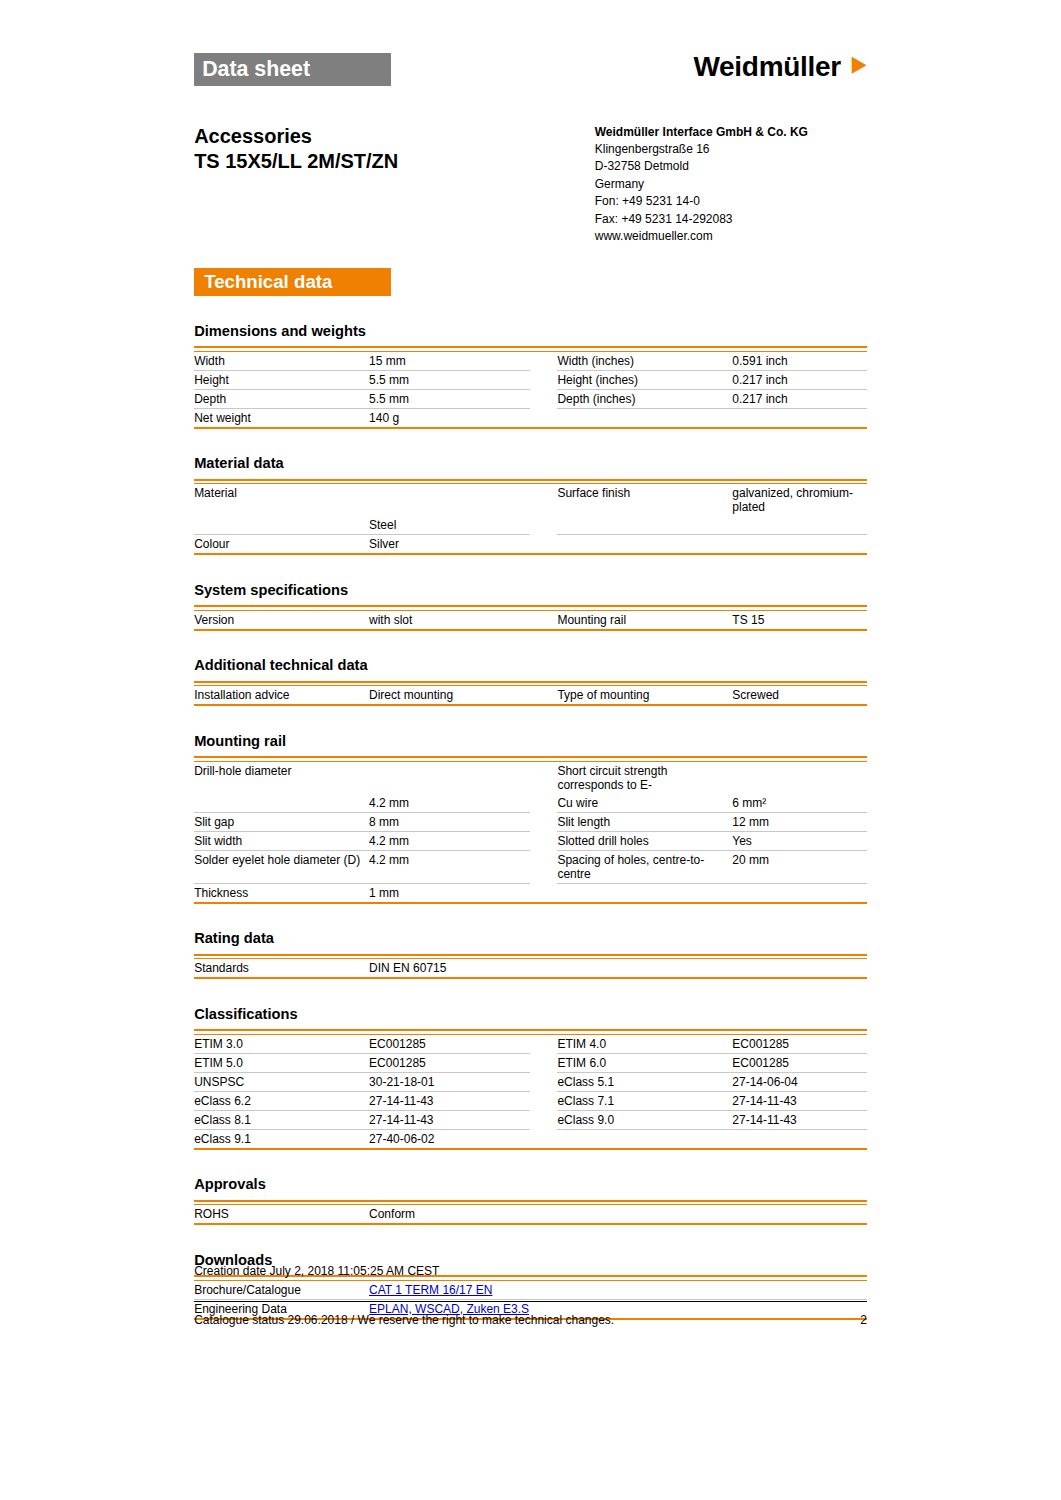Data sheet
Weidmüller⯈
Accessories
TS 15X5/LL 2M/ST/ZN
Weidmüller Interface GmbH & Co. KG
Klingenbergstraße 16
D-32758 Detmold
Germany
Fon: +49 5231 14-0
Fax: +49 5231 14-292083
www.weidmueller.com
Technical data
Dimensions and weights
| Width | 15 mm | | Width (inches) | 0.591 inch |
| Height | 5.5 mm | | Height (inches) | 0.217 inch |
| Depth | 5.5 mm | | Depth (inches) | 0.217 inch |
| Net weight | 140 g | | | |
Material data
| Material | | | Surface finish | galvanized, chromium- plated |
| | Steel | | | |
| Colour | Silver | | | |
System specifications
| Version | with slot | | Mounting rail | TS 15 |
Additional technical data
| Installation advice | Direct mounting | | Type of mounting | Screwed |
Mounting rail
| Drill-hole diameter | | | Short circuit strength corresponds to E- | |
| | 4.2 mm | | Cu wire | 6 mm² |
| Slit gap | 8 mm | | Slit length | 12 mm |
| Slit width | 4.2 mm | | Slotted drill holes | Yes |
| Solder eyelet hole diameter (D) | 4.2 mm | | Spacing of holes, centre-to-centre | 20 mm |
| Thickness | 1 mm | | | |
Rating data
| Standards | DIN EN 60715 |
Classifications
| ETIM 3.0 | EC001285 | | ETIM 4.0 | EC001285 |
| ETIM 5.0 | EC001285 | | ETIM 6.0 | EC001285 |
| UNSPSC | 30-21-18-01 | | eClass 5.1 | 27-14-06-04 |
| eClass 6.2 | 27-14-11-43 | | eClass 7.1 | 27-14-11-43 |
| eClass 8.1 | 27-14-11-43 | | eClass 9.0 | 27-14-11-43 |
| eClass 9.1 | 27-40-06-02 | | | |
Approvals
| ROHS | Conform |
Downloads
| Brochure/Catalogue | CAT 1 TERM 16/17 EN |
| Engineering Data | EPLAN, WSCAD, Zuken E3.S |
Creation date July 2, 2018 11:05:25 AM CEST
Catalogue status 29.06.2018 / We reserve the right to make technical changes.
2